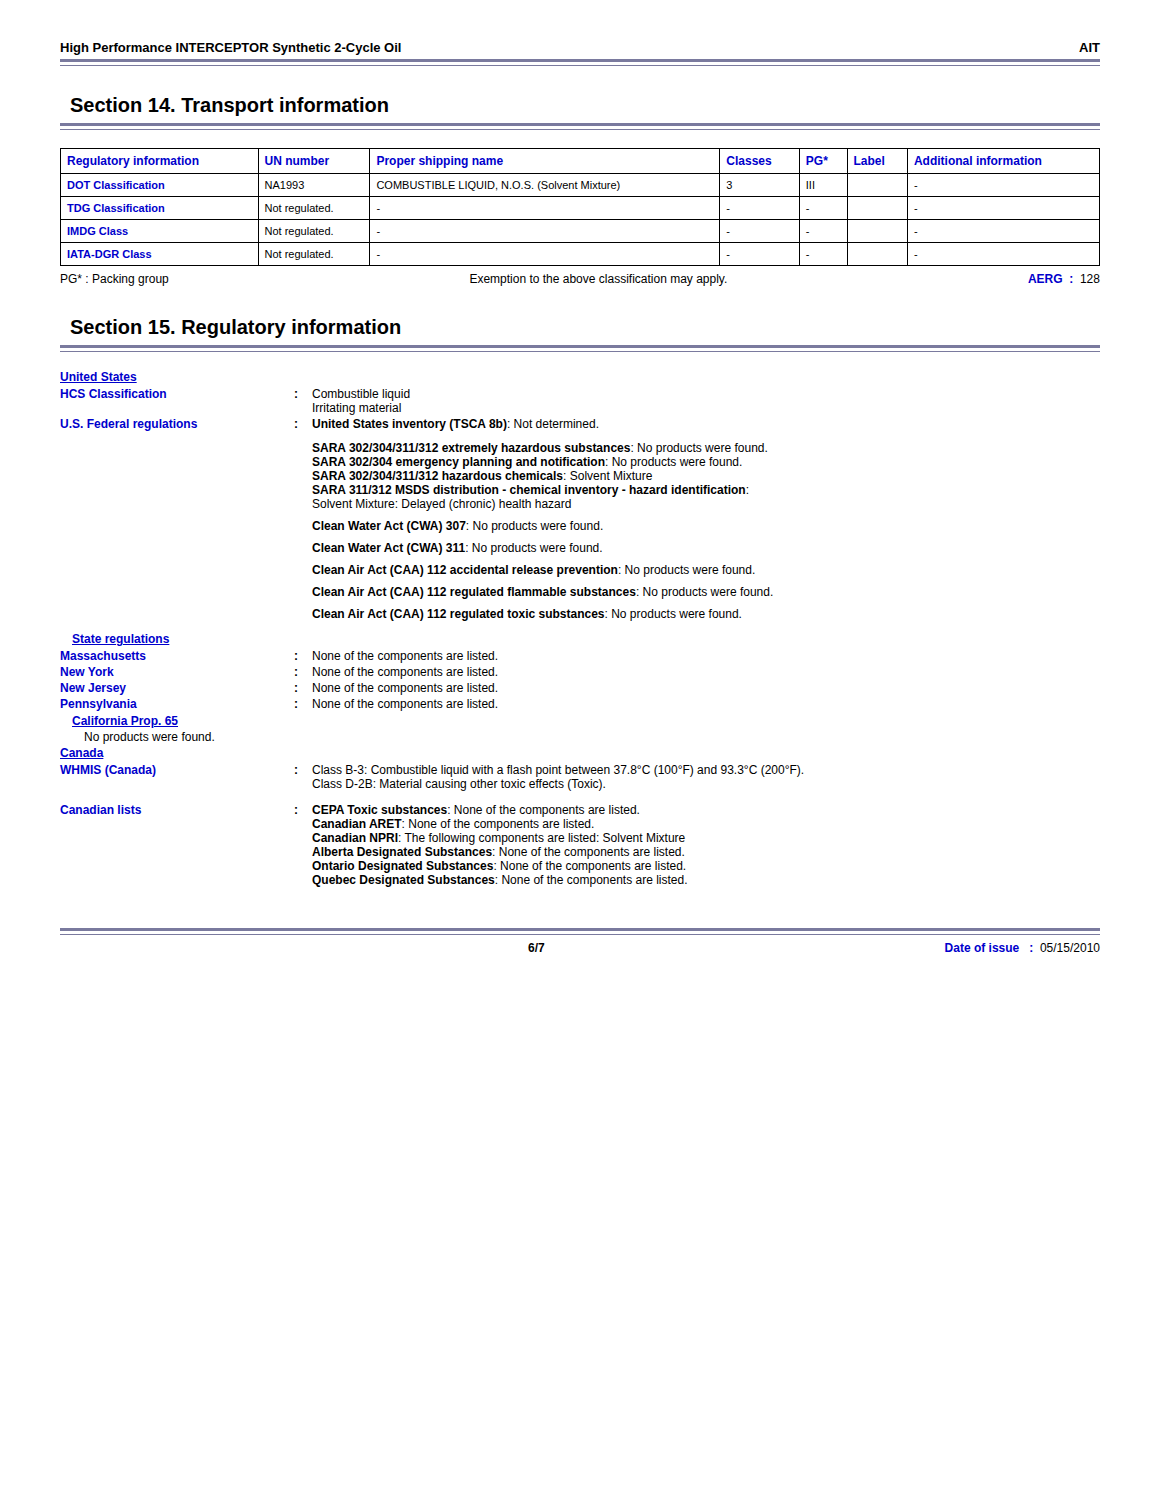High Performance INTERCEPTOR Synthetic 2-Cycle Oil AIT
Section 14. Transport information
| Regulatory information | UN number | Proper shipping name | Classes | PG* | Label | Additional information |
| --- | --- | --- | --- | --- | --- | --- |
| DOT Classification | NA1993 | COMBUSTIBLE LIQUID, N.O.S. (Solvent Mixture) | 3 | III | | - |
| TDG Classification | Not regulated. | - | - | - | | - |
| IMDG Class | Not regulated. | - | - | - | | - |
| IATA-DGR Class | Not regulated. | - | - | - | | - |
PG* : Packing group Exemption to the above classification may apply. AERG : 128
Section 15. Regulatory information
United States
| HCS Classification | : | Combustible liquid Irritating material |
| U.S. Federal regulations | : | United States inventory (TSCA 8b) : Not determined. |
| | | SARA 302/304/311/312 extremely hazardous substances : No products were found. SARA 302/304 emergency planning and notification : No products were found. SARA 302/304/311/312 hazardous chemicals : Solvent Mixture SARA 311/312 MSDS distribution - chemical inventory - hazard identification : Solvent Mixture: Delayed (chronic) health hazard Clean Water Act (CWA) 307 : No products were found. Clean Water Act (CWA) 311 : No products were found. Clean Air Act (CAA) 112 accidental release prevention : No products were found. Clean Air Act (CAA) 112 regulated flammable substances : No products were found. Clean Air Act (CAA) 112 regulated toxic substances : No products were found. |
State regulations
| Massachusetts | : | None of the components are listed. |
| New York | : | None of the components are listed. |
| New Jersey | : | None of the components are listed. |
| Pennsylvania | : | None of the components are listed. |
California Prop. 65
No products were found.
Canada
| WHMIS (Canada) | : | Class B-3: Combustible liquid with a flash point between 37.8°C (100°F) and 93.3°C (200°F). Class D-2B: Material causing other toxic effects (Toxic). |
| Canadian lists | : | CEPA Toxic substances : None of the components are listed. Canadian ARET : None of the components are listed. Canadian NPRI : The following components are listed: Solvent Mixture Alberta Designated Substances : None of the components are listed. Ontario Designated Substances : None of the components are listed. Quebec Designated Substances : None of the components are listed. |
6/7 Date of issue : 05/15/2010